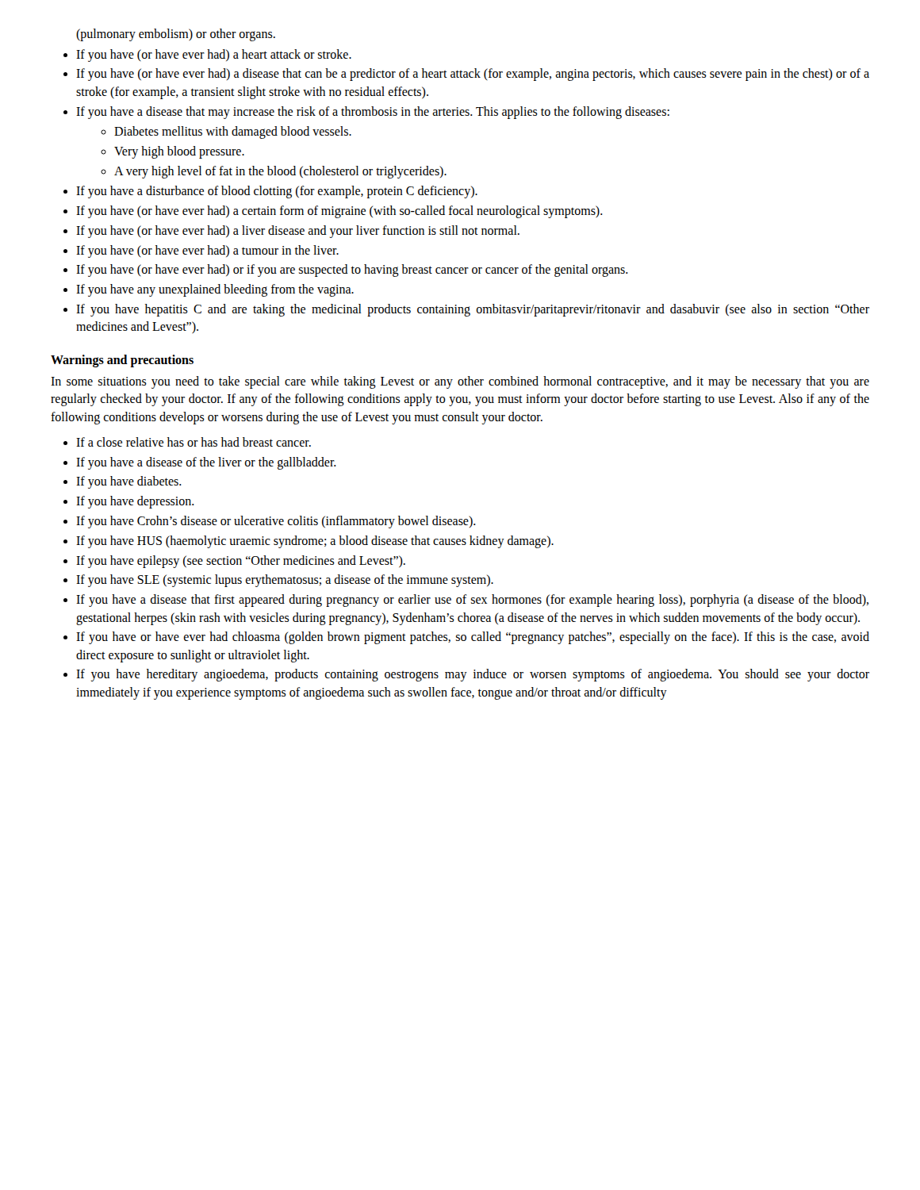(pulmonary embolism) or other organs.
If you have (or have ever had) a heart attack or stroke.
If you have (or have ever had) a disease that can be a predictor of a heart attack (for example, angina pectoris, which causes severe pain in the chest) or of a stroke (for example, a transient slight stroke with no residual effects).
If you have a disease that may increase the risk of a thrombosis in the arteries. This applies to the following diseases:
Diabetes mellitus with damaged blood vessels.
Very high blood pressure.
A very high level of fat in the blood (cholesterol or triglycerides).
If you have a disturbance of blood clotting (for example, protein C deficiency).
If you have (or have ever had) a certain form of migraine (with so-called focal neurological symptoms).
If you have (or have ever had) a liver disease and your liver function is still not normal.
If you have (or have ever had) a tumour in the liver.
If you have (or have ever had) or if you are suspected to having breast cancer or cancer of the genital organs.
If you have any unexplained bleeding from the vagina.
If you have hepatitis C and are taking the medicinal products containing ombitasvir/paritaprevir/ritonavir and dasabuvir (see also in section “Other medicines and Levest”).
Warnings and precautions
In some situations you need to take special care while taking Levest or any other combined hormonal contraceptive, and it may be necessary that you are regularly checked by your doctor. If any of the following conditions apply to you, you must inform your doctor before starting to use Levest. Also if any of the following conditions develops or worsens during the use of Levest you must consult your doctor.
If a close relative has or has had breast cancer.
If you have a disease of the liver or the gallbladder.
If you have diabetes.
If you have depression.
If you have Crohn’s disease or ulcerative colitis (inflammatory bowel disease).
If you have HUS (haemolytic uraemic syndrome; a blood disease that causes kidney damage).
If you have epilepsy (see section “Other medicines and Levest”).
If you have SLE (systemic lupus erythematosus; a disease of the immune system).
If you have a disease that first appeared during pregnancy or earlier use of sex hormones (for example hearing loss), porphyria (a disease of the blood), gestational herpes (skin rash with vesicles during pregnancy), Sydenham’s chorea (a disease of the nerves in which sudden movements of the body occur).
If you have or have ever had chloasma (golden brown pigment patches, so called “pregnancy patches”, especially on the face). If this is the case, avoid direct exposure to sunlight or ultraviolet light.
If you have hereditary angioedema, products containing oestrogens may induce or worsen symptoms of angioedema. You should see your doctor immediately if you experience symptoms of angioedema such as swollen face, tongue and/or throat and/or difficulty